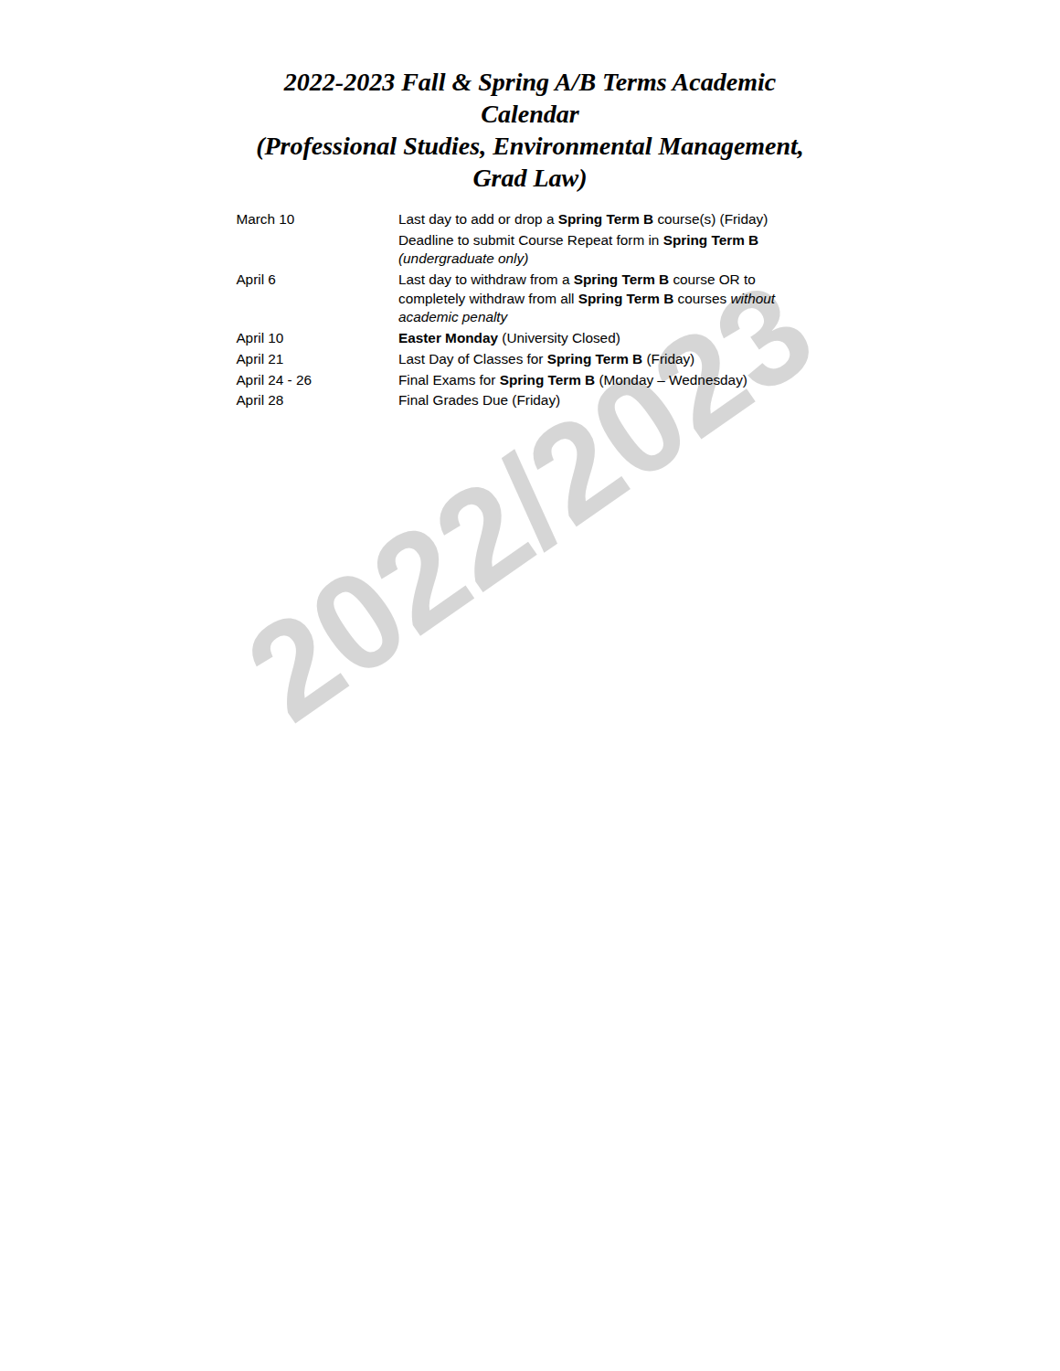2022/2023
2022-2023 Fall & Spring A/B Terms Academic Calendar
(Professional Studies, Environmental Management, Grad Law)
| March 10 | Last day to add or drop a Spring Term B course(s) (Friday) |
| | Deadline to submit Course Repeat form in Spring Term B (undergraduate only) |
| April 6 | Last day to withdraw from a Spring Term B course OR to completely withdraw from all Spring Term B courses without academic penalty |
| April 10 | Easter Monday (University Closed) |
| April 21 | Last Day of Classes for Spring Term B (Friday) |
| April 24 - 26 | Final Exams for Spring Term B (Monday – Wednesday) |
| April 28 | Final Grades Due (Friday) |